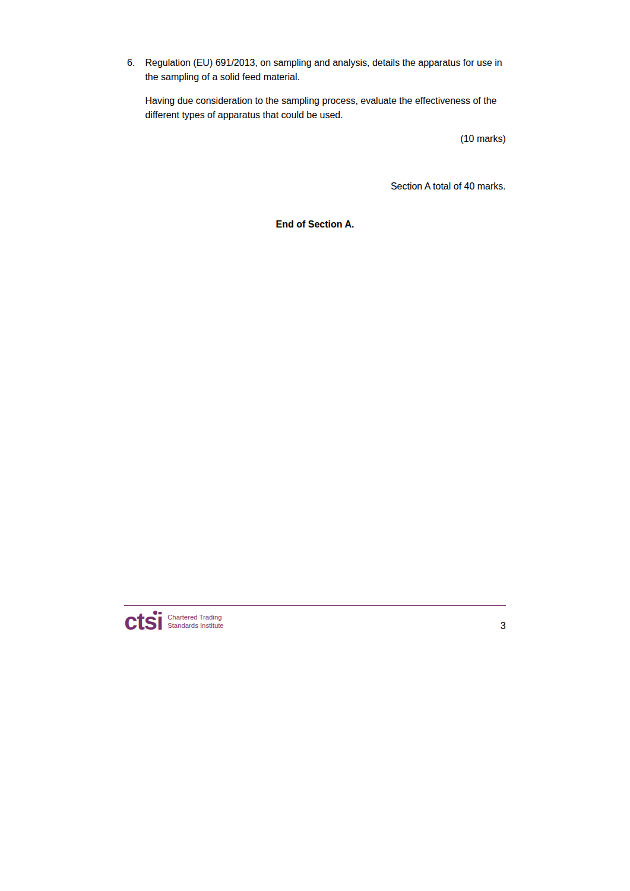Regulation (EU) 691/2013, on sampling and analysis, details the apparatus for use in the sampling of a solid feed material.
Having due consideration to the sampling process, evaluate the effectiveness of the different types of apparatus that could be used.
(10 marks)
Section A total of 40 marks.
End of Section A.
ctsi
Chartered Trading
Standards Institute
3